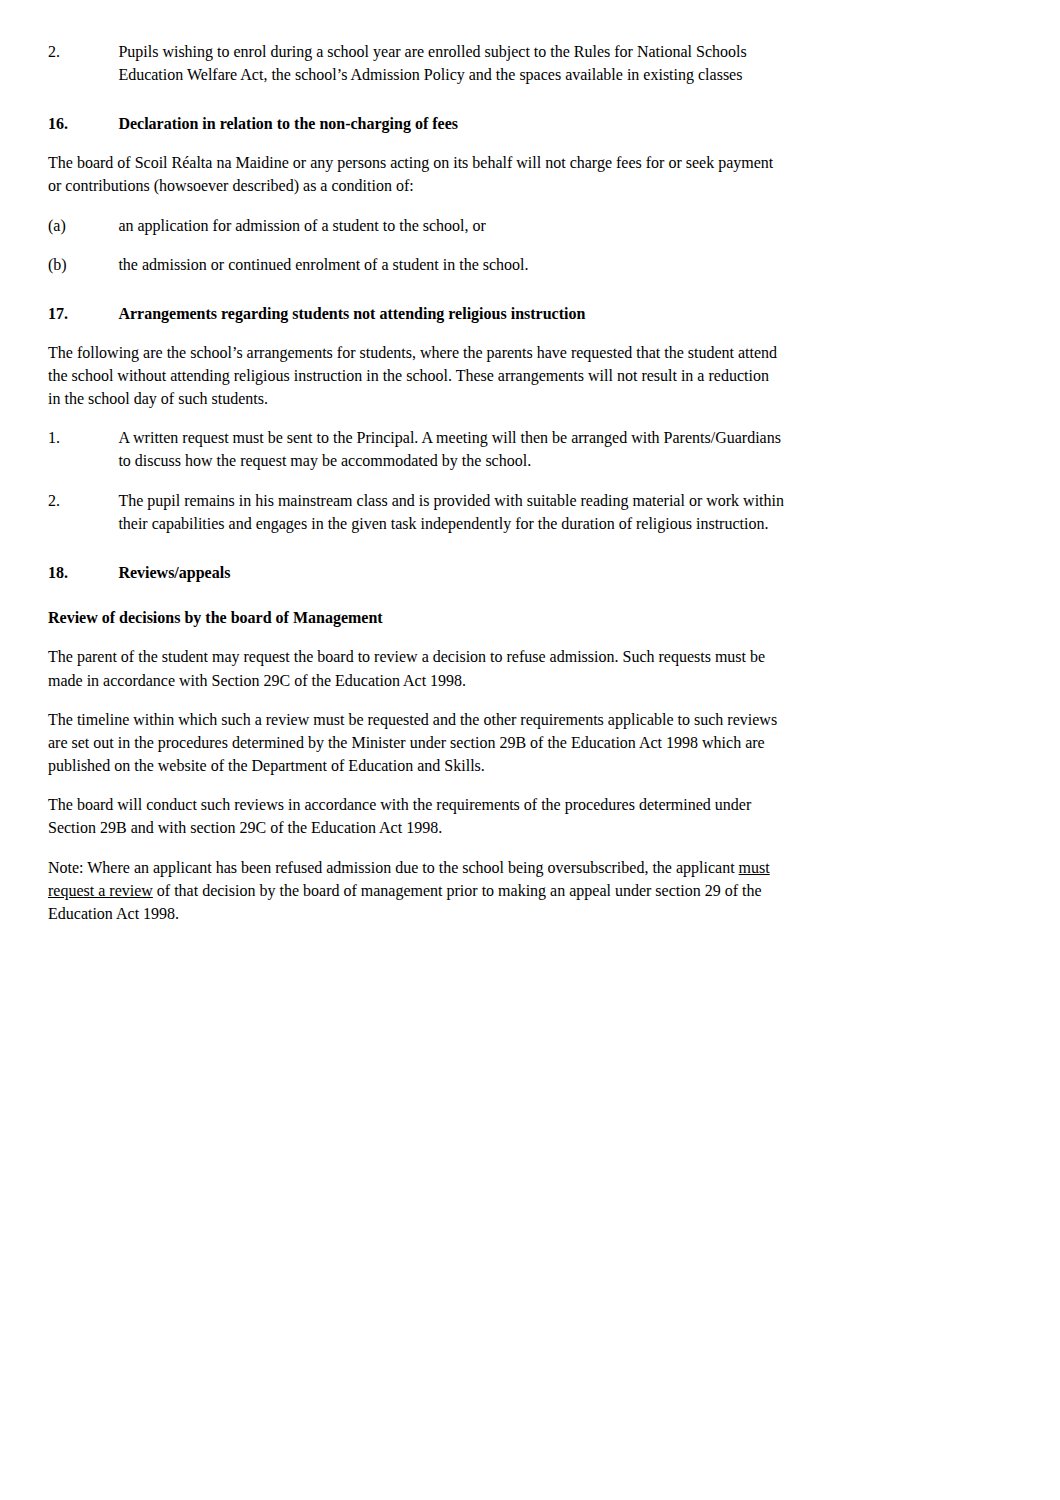2. Pupils wishing to enrol during a school year are enrolled subject to the Rules for National Schools Education Welfare Act, the school’s Admission Policy and the spaces available in existing classes
16. Declaration in relation to the non-charging of fees
The board of Scoil Réalta na Maidine or any persons acting on its behalf will not charge fees for or seek payment or contributions (howsoever described) as a condition of:
(a) an application for admission of a student to the school, or
(b) the admission or continued enrolment of a student in the school.
17. Arrangements regarding students not attending religious instruction
The following are the school’s arrangements for students, where the parents have requested that the student attend the school without attending religious instruction in the school. These arrangements will not result in a reduction in the school day of such students.
1. A written request must be sent to the Principal. A meeting will then be arranged with Parents/Guardians to discuss how the request may be accommodated by the school.
2. The pupil remains in his mainstream class and is provided with suitable reading material or work within their capabilities and engages in the given task independently for the duration of religious instruction.
18. Reviews/appeals
Review of decisions by the board of Management
The parent of the student may request the board to review a decision to refuse admission. Such requests must be made in accordance with Section 29C of the Education Act 1998.
The timeline within which such a review must be requested and the other requirements applicable to such reviews are set out in the procedures determined by the Minister under section 29B of the Education Act 1998 which are published on the website of the Department of Education and Skills.
The board will conduct such reviews in accordance with the requirements of the procedures determined under Section 29B and with section 29C of the Education Act 1998.
Note: Where an applicant has been refused admission due to the school being oversubscribed, the applicant must request a review of that decision by the board of management prior to making an appeal under section 29 of the Education Act 1998.